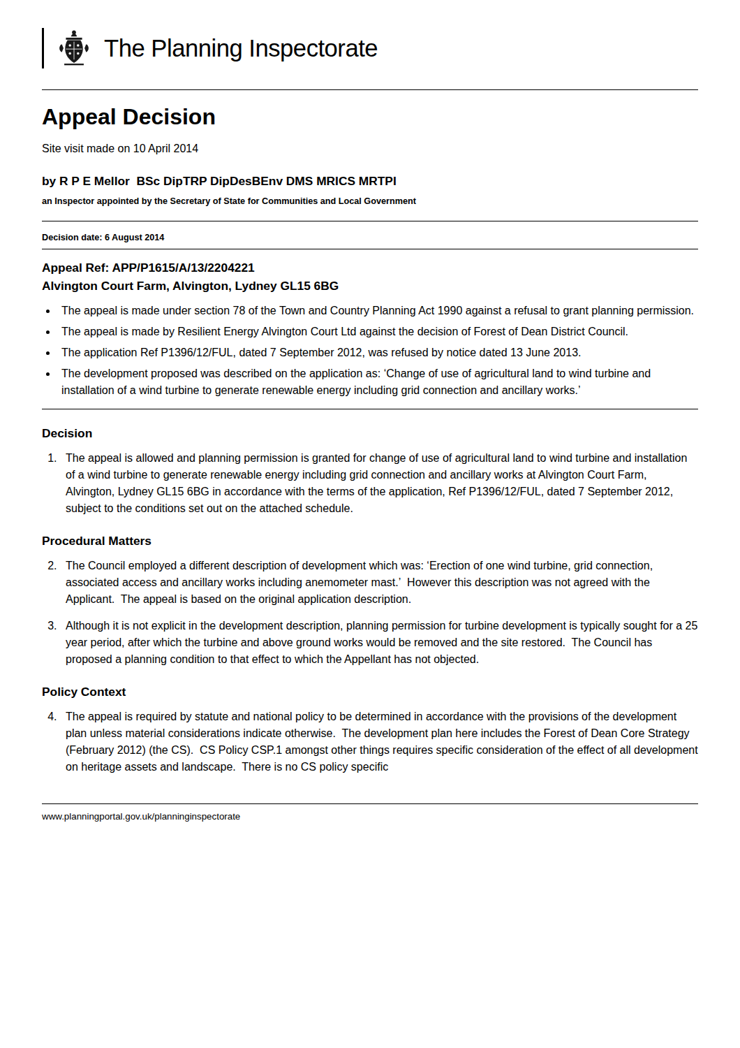The Planning Inspectorate
Appeal Decision
Site visit made on 10 April 2014
by R P E Mellor BSc DipTRP DipDesBEnv DMS MRICS MRTPI
an Inspector appointed by the Secretary of State for Communities and Local Government
Decision date: 6 August 2014
Appeal Ref: APP/P1615/A/13/2204221 Alvington Court Farm, Alvington, Lydney GL15 6BG
The appeal is made under section 78 of the Town and Country Planning Act 1990 against a refusal to grant planning permission.
The appeal is made by Resilient Energy Alvington Court Ltd against the decision of Forest of Dean District Council.
The application Ref P1396/12/FUL, dated 7 September 2012, was refused by notice dated 13 June 2013.
The development proposed was described on the application as: ‘Change of use of agricultural land to wind turbine and installation of a wind turbine to generate renewable energy including grid connection and ancillary works.’
Decision
The appeal is allowed and planning permission is granted for change of use of agricultural land to wind turbine and installation of a wind turbine to generate renewable energy including grid connection and ancillary works at Alvington Court Farm, Alvington, Lydney GL15 6BG in accordance with the terms of the application, Ref P1396/12/FUL, dated 7 September 2012, subject to the conditions set out on the attached schedule.
Procedural Matters
The Council employed a different description of development which was: ‘Erection of one wind turbine, grid connection, associated access and ancillary works including anemometer mast.’ However this description was not agreed with the Applicant. The appeal is based on the original application description.
Although it is not explicit in the development description, planning permission for turbine development is typically sought for a 25 year period, after which the turbine and above ground works would be removed and the site restored. The Council has proposed a planning condition to that effect to which the Appellant has not objected.
Policy Context
The appeal is required by statute and national policy to be determined in accordance with the provisions of the development plan unless material considerations indicate otherwise. The development plan here includes the Forest of Dean Core Strategy (February 2012) (the CS). CS Policy CSP.1 amongst other things requires specific consideration of the effect of all development on heritage assets and landscape. There is no CS policy specific
www.planningportal.gov.uk/planninginspectorate